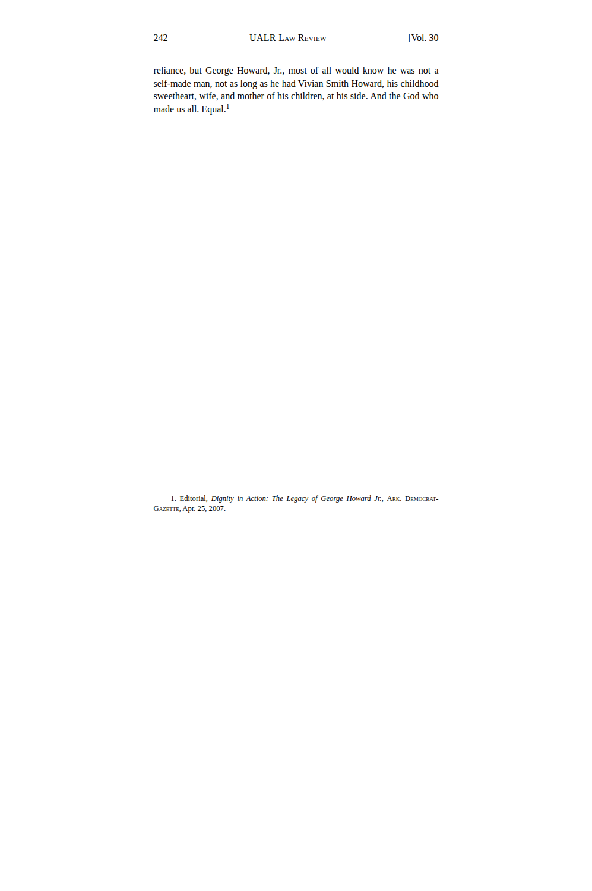242 UALR Law Review [Vol. 30
reliance, but George Howard, Jr., most of all would know he was not a self-made man, not as long as he had Vivian Smith Howard, his childhood sweetheart, wife, and mother of his children, at his side. And the God who made us all. Equal.1
1. Editorial, Dignity in Action: The Legacy of George Howard Jr., Ark. Democrat-Gazette, Apr. 25, 2007.